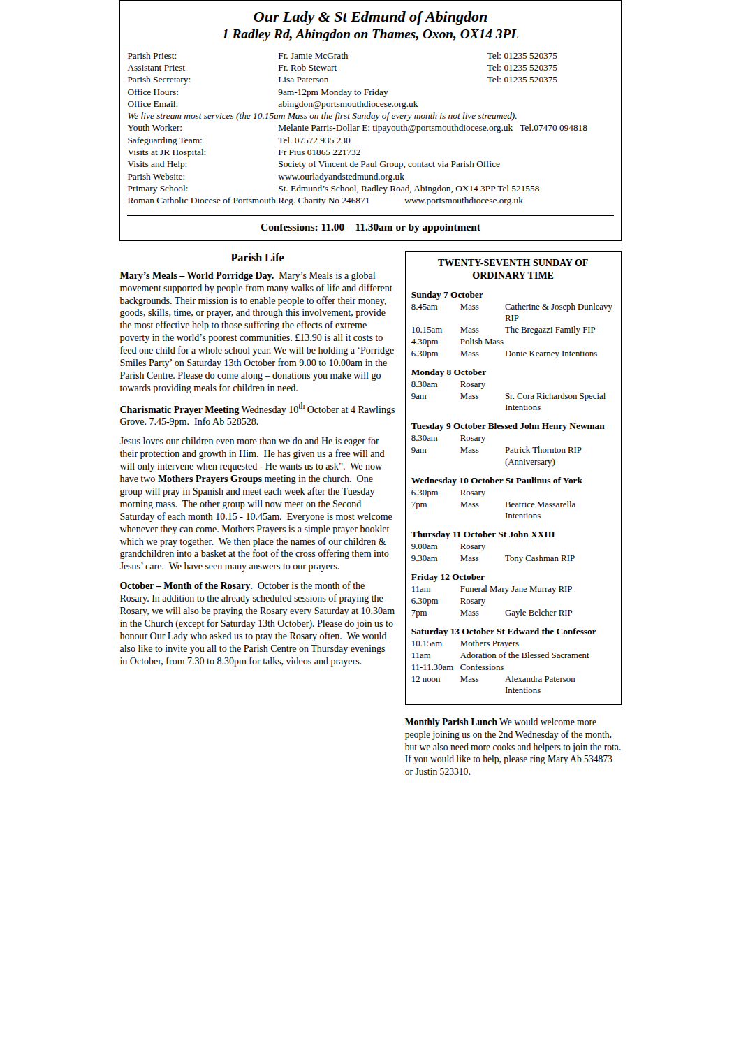Our Lady & St Edmund of Abingdon
1 Radley Rd, Abingdon on Thames, Oxon, OX14 3PL
| Parish Priest: | Fr. Jamie McGrath | Tel: 01235 520375 |
| Assistant Priest | Fr. Rob Stewart | Tel: 01235 520375 |
| Parish Secretary: | Lisa Paterson | Tel: 01235 520375 |
| Office Hours: | 9am-12pm Monday to Friday |
| Office Email: | abingdon@portsmouthdiocese.org.uk |
| We live stream most services (the 10.15am Mass on the first Sunday of every month is not live streamed). |
| Youth Worker: | Melanie Parris-Dollar E: tipayouth@portsmouthdiocese.org.uk Tel.07470 094818 |
| Safeguarding Team: | Tel. 07572 935 230 |
| Visits at JR Hospital: | Fr Pius 01865 221732 |
| Visits and Help: | Society of Vincent de Paul Group, contact via Parish Office |
| Parish Website: | www.ourladyandstedmund.org.uk |
| Primary School: | St. Edmund’s School, Radley Road, Abingdon, OX14 3PP Tel 521558 |
| Roman Catholic Diocese of Portsmouth Reg. Charity No 246871 www.portsmouthdiocese.org.uk |
Confessions: 11.00 – 11.30am or by appointment
Parish Life
Mary’s Meals – World Porridge Day. Mary’s Meals is a global movement supported by people from many walks of life and different backgrounds. Their mission is to enable people to offer their money, goods, skills, time, or prayer, and through this involvement, provide the most effective help to those suffering the effects of extreme poverty in the world’s poorest communities. £13.90 is all it costs to feed one child for a whole school year. We will be holding a ‘Porridge Smiles Party’ on Saturday 13th October from 9.00 to 10.00am in the Parish Centre. Please do come along – donations you make will go towards providing meals for children in need.
Charismatic Prayer Meeting Wednesday 10th October at 4 Rawlings Grove. 7.45-9pm. Info Ab 528528.
Jesus loves our children even more than we do and He is eager for their protection and growth in Him. He has given us a free will and will only intervene when requested - He wants us to ask”. We now have two Mothers Prayers Groups meeting in the church. One group will pray in Spanish and meet each week after the Tuesday morning mass. The other group will now meet on the Second Saturday of each month 10.15 - 10.45am. Everyone is most welcome whenever they can come. Mothers Prayers is a simple prayer booklet which we pray together. We then place the names of our children & grandchildren into a basket at the foot of the cross offering them into Jesus’ care. We have seen many answers to our prayers.
October – Month of the Rosary. October is the month of the Rosary. In addition to the already scheduled sessions of praying the Rosary, we will also be praying the Rosary every Saturday at 10.30am in the Church (except for Saturday 13th October). Please do join us to honour Our Lady who asked us to pray the Rosary often. We would also like to invite you all to the Parish Centre on Thursday evenings in October, from 7.30 to 8.30pm for talks, videos and prayers.
TWENTY-SEVENTH SUNDAY OF
ORDINARY TIME
Sunday 7 October
| 8.45am | Mass | Catherine & Joseph Dunleavy RIP |
| 10.15am | Mass | The Bregazzi Family FIP |
| 4.30pm | Polish Mass |
| 6.30pm | Mass | Donie Kearney Intentions |
Monday 8 October
| 8.30am | Rosary |
| 9am | Mass | Sr. Cora Richardson Special Intentions |
Tuesday 9 October Blessed John Henry Newman
| 8.30am | Rosary |
| 9am | Mass | Patrick Thornton RIP |
| | | (Anniversary) |
Wednesday 10 October St Paulinus of York
| 6.30pm | Rosary |
| 7pm | Mass | Beatrice Massarella Intentions |
Thursday 11 October St John XXIII
| 9.00am | Rosary |
| 9.30am | Mass | Tony Cashman RIP |
Friday 12 October
| 11am | Funeral Mary Jane Murray RIP |
| 6.30pm | Rosary |
| 7pm | Mass | Gayle Belcher RIP |
Saturday 13 October St Edward the Confessor
| 10.15am | Mothers Prayers |
| 11am | Adoration of the Blessed Sacrament |
| 11-11.30am | Confessions |
| 12 noon | Mass | Alexandra Paterson Intentions |
Monthly Parish Lunch We would welcome more people joining us on the 2nd Wednesday of the month, but we also need more cooks and helpers to join the rota. If you would like to help, please ring Mary Ab 534873 or Justin 523310.